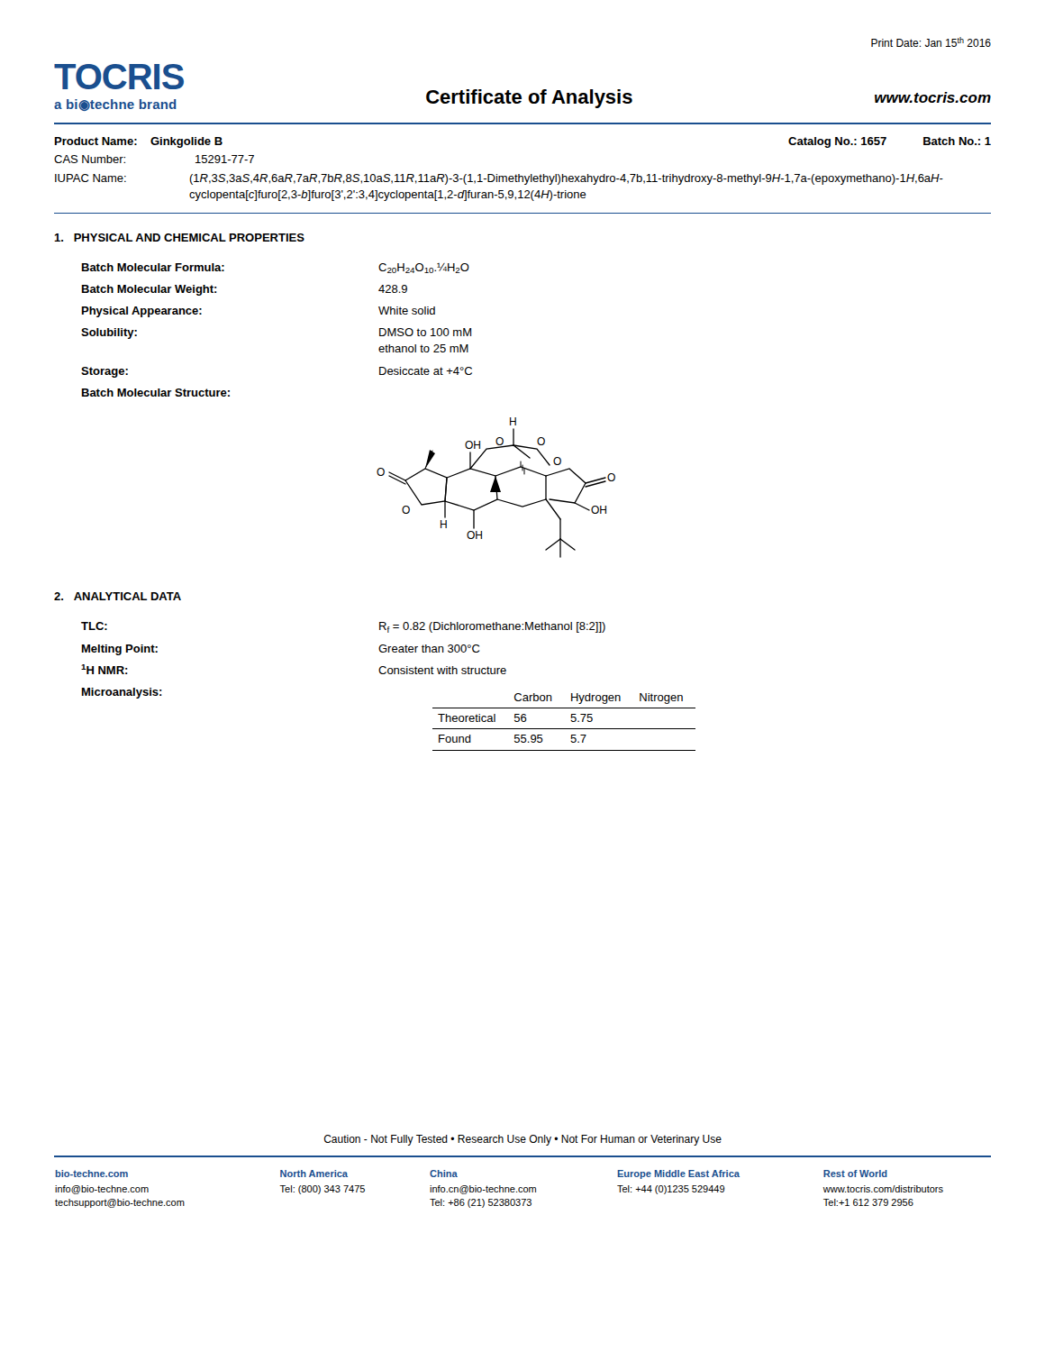Print Date: Jan 15th 2016
TOCRIS
a bi◉techne brand
Certificate of Analysis
www.tocris.com
Product Name: Ginkgolide B
Catalog No.: 1657
Batch No.: 1
| CAS Number: | 15291-77-7 |
IUPAC Name:
(1R,3S,3aS,4R,6aR,7aR,7bR,8S,10aS,11R,11aR)-3-(1,1-Dimethylethyl)hexahydro-4,7b,11-trihydroxy-8-methyl-9H-1,7a-(epoxymethano)-1H,6aH-cyclopenta[c]furo[2,3-b]furo[3',2':3,4]cyclopenta[1,2-d]furan-5,9,12(4H)-trione
1. PHYSICAL AND CHEMICAL PROPERTIES
| Batch Molecular Formula: | C 20 H 24 O 10 .¼H 2 O |
| Batch Molecular Weight: | 428.9 |
| Physical Appearance: | White solid |
| Solubility: | DMSO to 100 mM ethanol to 25 mM |
| Storage: | Desiccate at +4°C |
| Batch Molecular Structure: | |
O O OH OH H H O O O O OH
2. ANALYTICAL DATA
| TLC: | R f = 0.82 (Dichloromethane:Methanol [8:2]]) |
| Melting Point: | Greater than 300°C |
| 1 H NMR: | Consistent with structure |
| Microanalysis: | / / Carbon / Hydrogen / Nitrogen / / Theoretical / 56 / 5.75 / / / Found / 55.95 / 5.7 / / |
Caution - Not Fully Tested • Research Use Only • Not For Human or Veterinary Use
| bio-techne.com | North America | China | Europe Middle East Africa | Rest of World |
| info@bio-techne.com techsupport@bio-techne.com | Tel: (800) 343 7475 | info.cn@bio-techne.com Tel: +86 (21) 52380373 | Tel: +44 (0)1235 529449 | www.tocris.com/distributors Tel:+1 612 379 2956 |